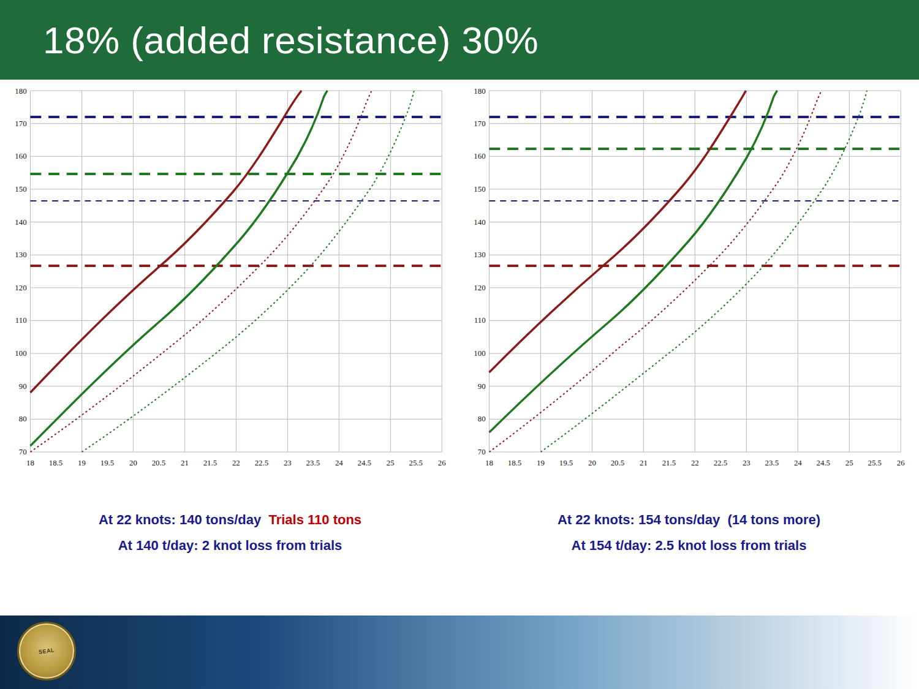18% (added resistance) 30%
70 80 90 100 110 120 130 140 150 160 170 180 18 18.5 19 19.5 20 20.5 21 21.5 22 22.5 23 23.5 24 24.5 25 25.5 26
70 80 90 100 110 120 130 140 150 160 170 180 18 18.5 19 19.5 20 20.5 21 21.5 22 22.5 23 23.5 24 24.5 25 25.5 26
At 22 knots: 140 tons/day Trials 110 tons At 140 t/day: 2 knot loss from trials
At 22 knots: 154 tons/day (14 tons more) At 154 t/day: 2.5 knot loss from trials
SEAL